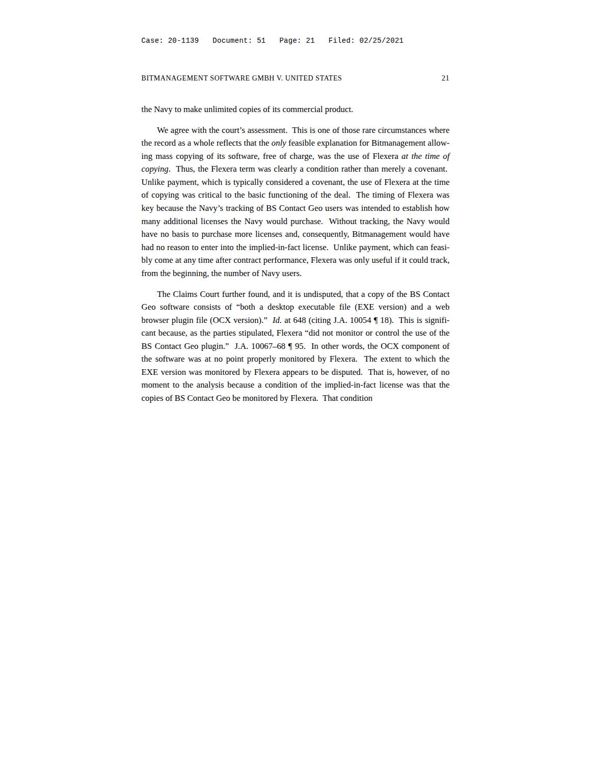Case: 20-1139 Document: 51 Page: 21 Filed: 02/25/2021
Bitmanagement Software GmbH v. United States 21
the Navy to make unlimited copies of its commercial product.
We agree with the court’s assessment. This is one of those rare circumstances where the record as a whole reflects that the only feasible explanation for Bitmanagement allowing mass copying of its software, free of charge, was the use of Flexera at the time of copying. Thus, the Flexera term was clearly a condition rather than merely a covenant. Unlike payment, which is typically considered a covenant, the use of Flexera at the time of copying was critical to the basic functioning of the deal. The timing of Flexera was key because the Navy’s tracking of BS Contact Geo users was intended to establish how many additional licenses the Navy would purchase. Without tracking, the Navy would have no basis to purchase more licenses and, consequently, Bitmanagement would have had no reason to enter into the implied-in-fact license. Unlike payment, which can feasibly come at any time after contract performance, Flexera was only useful if it could track, from the beginning, the number of Navy users.
The Claims Court further found, and it is undisputed, that a copy of the BS Contact Geo software consists of “both a desktop executable file (EXE version) and a web browser plugin file (OCX version).” Id. at 648 (citing J.A. 10054 ¶ 18). This is significant because, as the parties stipulated, Flexera “did not monitor or control the use of the BS Contact Geo plugin.” J.A. 10067–68 ¶ 95. In other words, the OCX component of the software was at no point properly monitored by Flexera. The extent to which the EXE version was monitored by Flexera appears to be disputed. That is, however, of no moment to the analysis because a condition of the implied-in-fact license was that the copies of BS Contact Geo be monitored by Flexera. That condition